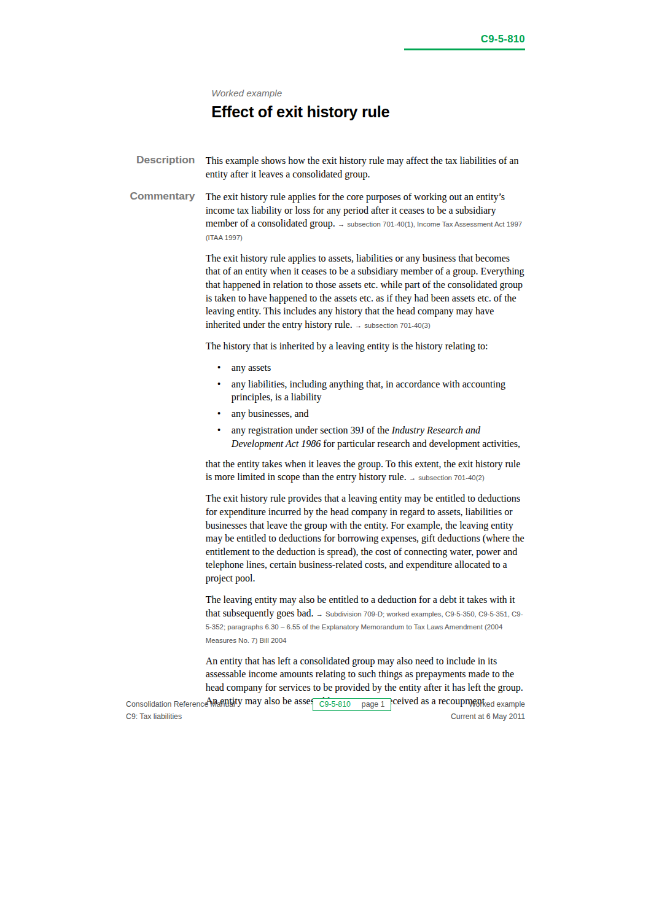C9-5-810
Worked example
Effect of exit history rule
Description
This example shows how the exit history rule may affect the tax liabilities of an entity after it leaves a consolidated group.
Commentary
The exit history rule applies for the core purposes of working out an entity’s income tax liability or loss for any period after it ceases to be a subsidiary member of a consolidated group. → subsection 701-40(1), Income Tax Assessment Act 1997 (ITAA 1997)
The exit history rule applies to assets, liabilities or any business that becomes that of an entity when it ceases to be a subsidiary member of a group. Everything that happened in relation to those assets etc. while part of the consolidated group is taken to have happened to the assets etc. as if they had been assets etc. of the leaving entity. This includes any history that the head company may have inherited under the entry history rule. → subsection 701-40(3)
The history that is inherited by a leaving entity is the history relating to:
any assets
any liabilities, including anything that, in accordance with accounting principles, is a liability
any businesses, and
any registration under section 39J of the Industry Research and Development Act 1986 for particular research and development activities,
that the entity takes when it leaves the group. To this extent, the exit history rule is more limited in scope than the entry history rule. → subsection 701-40(2)
The exit history rule provides that a leaving entity may be entitled to deductions for expenditure incurred by the head company in regard to assets, liabilities or businesses that leave the group with the entity. For example, the leaving entity may be entitled to deductions for borrowing expenses, gift deductions (where the entitlement to the deduction is spread), the cost of connecting water, power and telephone lines, certain business-related costs, and expenditure allocated to a project pool.
The leaving entity may also be entitled to a deduction for a debt it takes with it that subsequently goes bad. → Subdivision 709-D; worked examples, C9-5-350, C9-5-351, C9-5-352; paragraphs 6.30 – 6.55 of the Explanatory Memorandum to Tax Laws Amendment (2004 Measures No. 7) Bill 2004
An entity that has left a consolidated group may also need to include in its assessable income amounts relating to such things as prepayments made to the head company for services to be provided by the entity after it has left the group. An entity may also be assessable on amounts received as a recoupment
Consolidation Reference Manual
C9-5-810 page 1
Worked example
C9: Tax liabilities
Current at 6 May 2011